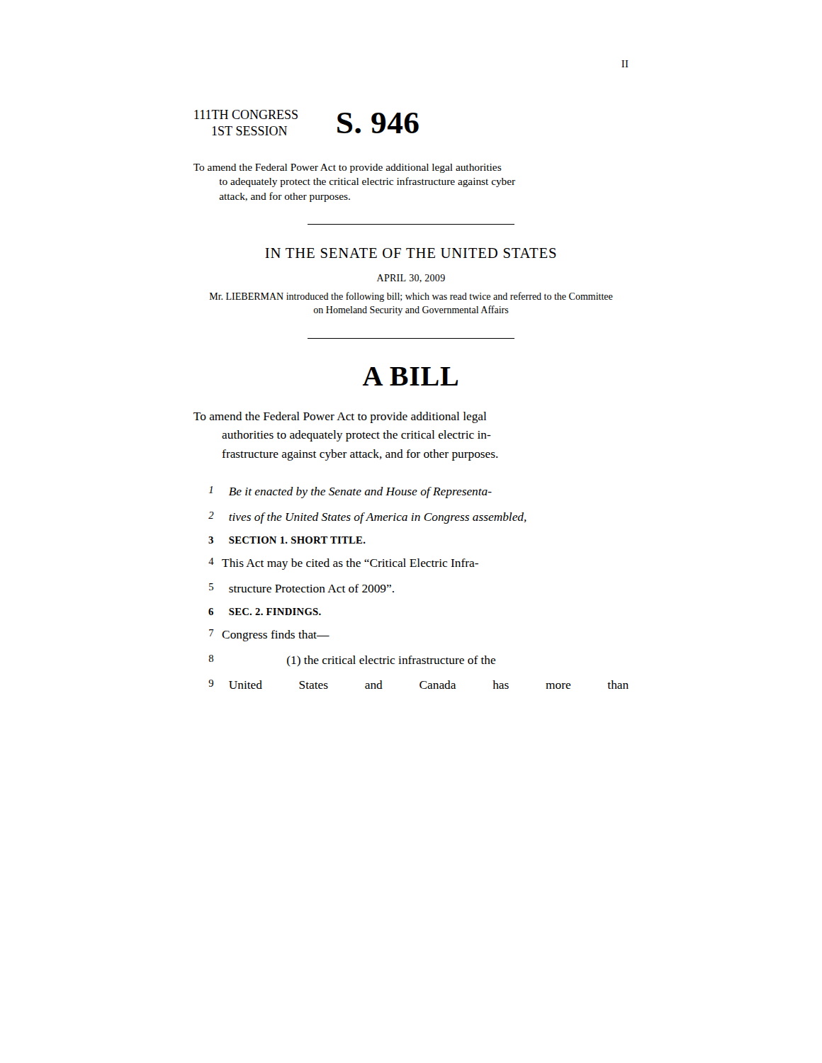II
111TH CONGRESS 1ST SESSION
S. 946
To amend the Federal Power Act to provide additional legal authorities to adequately protect the critical electric infrastructure against cyber attack, and for other purposes.
IN THE SENATE OF THE UNITED STATES
APRIL 30, 2009
Mr. LIEBERMAN introduced the following bill; which was read twice and referred to the Committee on Homeland Security and Governmental Affairs
A BILL
To amend the Federal Power Act to provide additional legal authorities to adequately protect the critical electric in- frastructure against cyber attack, and for other purposes.
Be it enacted by the Senate and House of Representa-
tives of the United States of America in Congress assembled,
SECTION 1. SHORT TITLE.
This Act may be cited as the “Critical Electric Infra-
structure Protection Act of 2009”.
SEC. 2. FINDINGS.
Congress finds that—
(1) the critical electric infrastructure of the
United States and Canada has more than